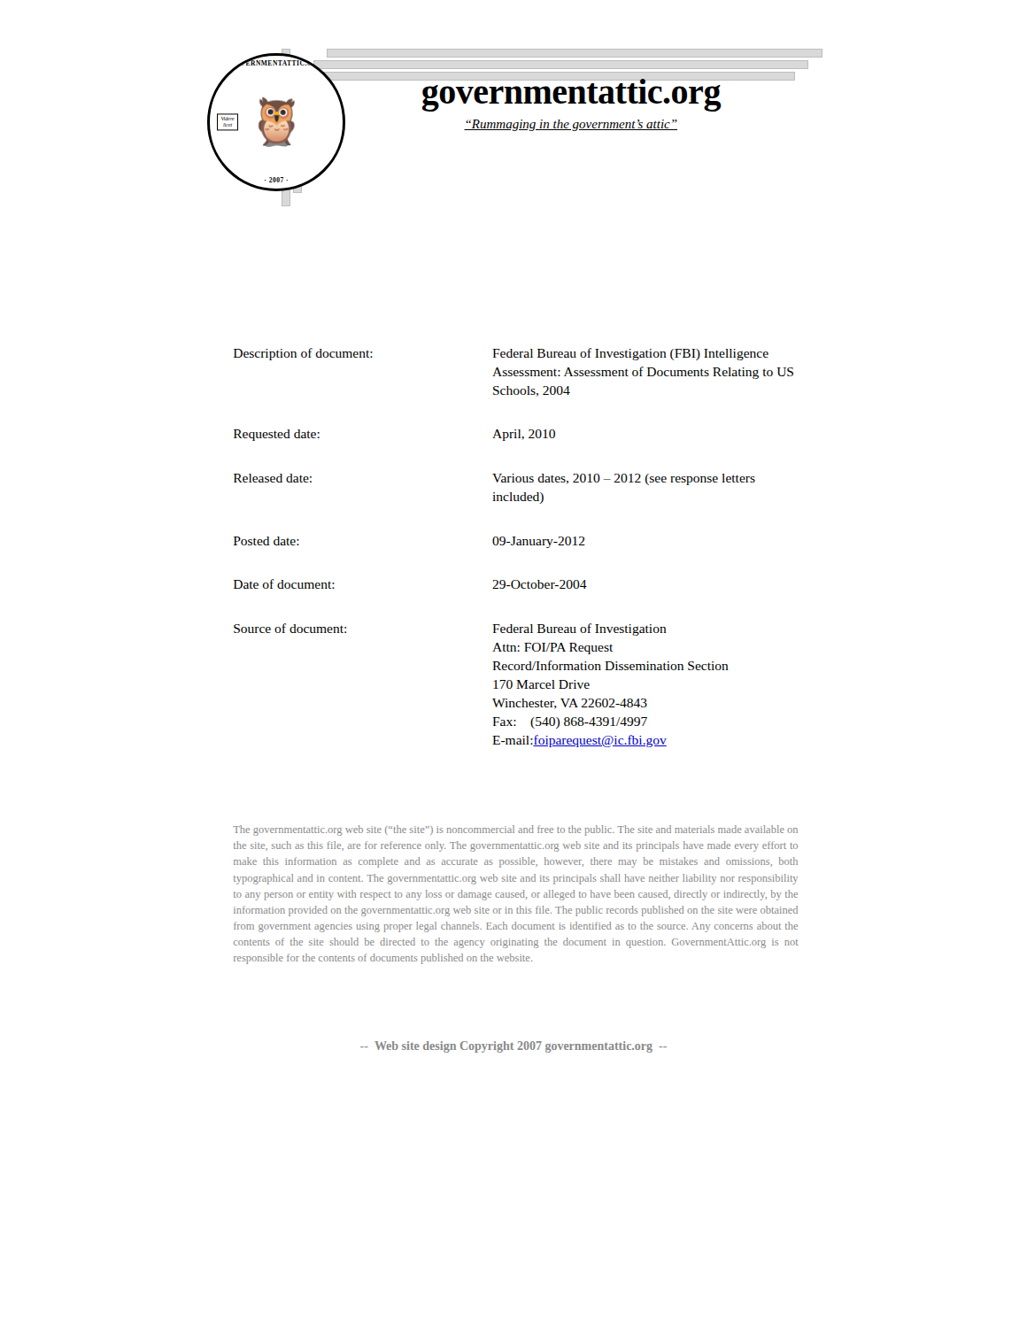GOVERNMENTATTIC.ORG
🦉
Videre
licet
· 2007 ·
governmentattic.org
“Rummaging in the government’s attic”
| Description of document: | Federal Bureau of Investigation (FBI) Intelligence Assessment: Assessment of Documents Relating to US Schools, 2004 |
| Requested date: | April, 2010 |
| Released date: | Various dates, 2010 – 2012 (see response letters included) |
| Posted date: | 09-January-2012 |
| Date of document: | 29-October-2004 |
| Source of document: | Federal Bureau of Investigation Attn: FOI/PA Request Record/Information Dissemination Section 170 Marcel Drive Winchester, VA 22602-4843 Fax: (540) 868-4391/4997 E-mail: foiparequest@ic.fbi.gov |
The governmentattic.org web site (“the site”) is noncommercial and free to the public. The site and materials made available on the site, such as this file, are for reference only. The governmentattic.org web site and its principals have made every effort to make this information as complete and as accurate as possible, however, there may be mistakes and omissions, both typographical and in content. The governmentattic.org web site and its principals shall have neither liability nor responsibility to any person or entity with respect to any loss or damage caused, or alleged to have been caused, directly or indirectly, by the information provided on the governmentattic.org web site or in this file. The public records published on the site were obtained from government agencies using proper legal channels. Each document is identified as to the source. Any concerns about the contents of the site should be directed to the agency originating the document in question. GovernmentAttic.org is not responsible for the contents of documents published on the website.
-- Web site design Copyright 2007 governmentattic.org --